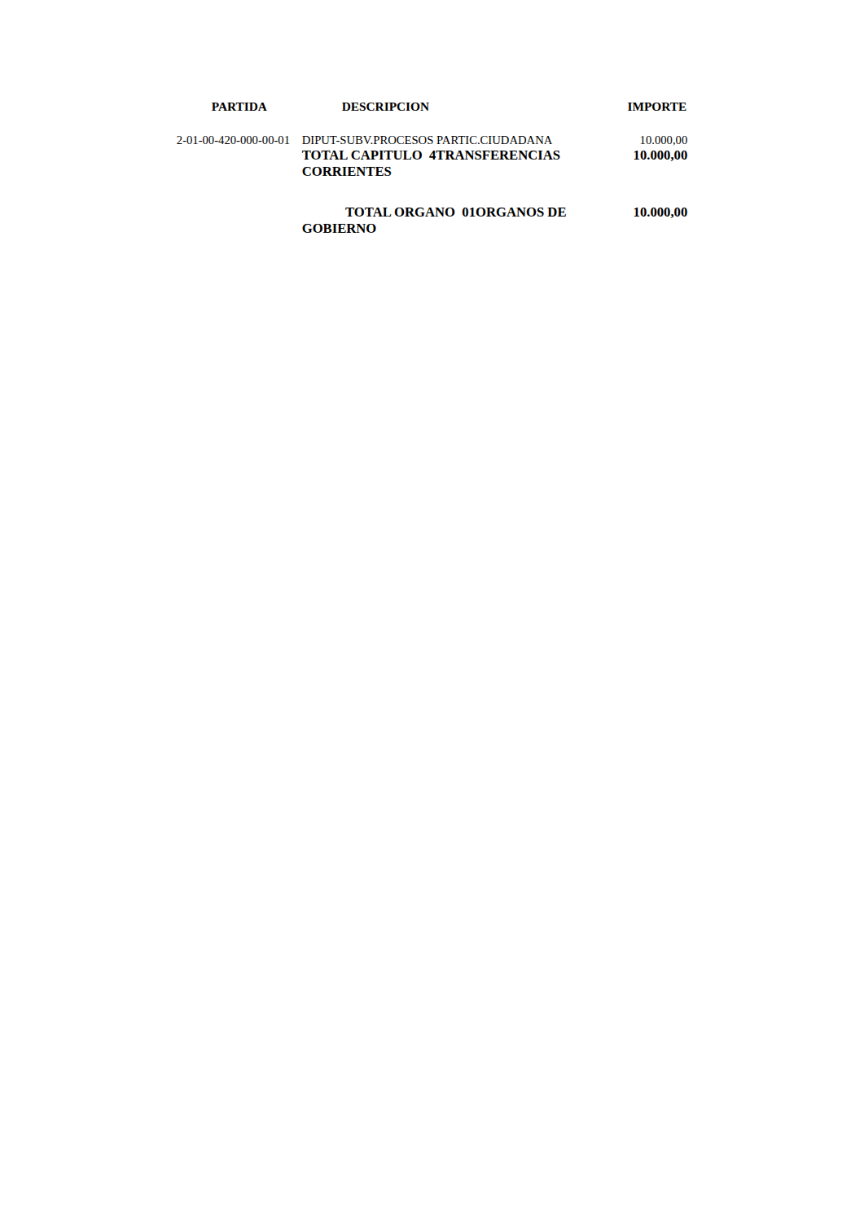| PARTIDA | DESCRIPCION | IMPORTE |
| --- | --- | --- |
| 2-01-00-420-000-00-01 | DIPUT-SUBV.PROCESOS PARTIC.CIUDADANA | 10.000,00 |
| | TOTAL CAPITULO 4 TRANSFERENCIAS CORRIENTES | 10.000,00 |
| | TOTAL ORGANO 01 ORGANOS DE GOBIERNO | 10.000,00 |